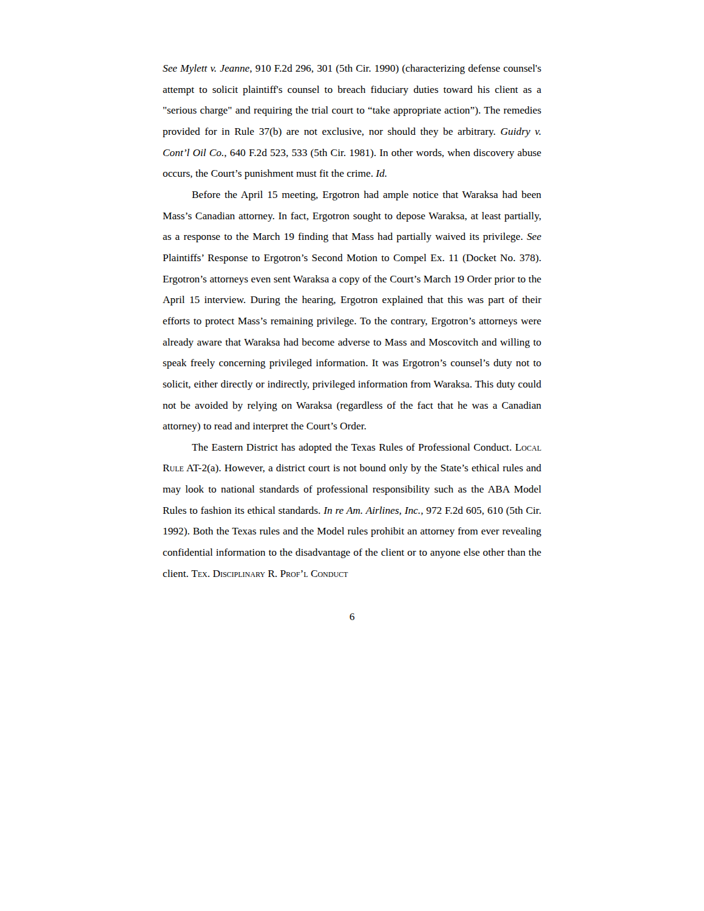See Mylett v. Jeanne, 910 F.2d 296, 301 (5th Cir. 1990) (characterizing defense counsel's attempt to solicit plaintiff's counsel to breach fiduciary duties toward his client as a "serious charge" and requiring the trial court to “take appropriate action”). The remedies provided for in Rule 37(b) are not exclusive, nor should they be arbitrary. Guidry v. Cont’l Oil Co., 640 F.2d 523, 533 (5th Cir. 1981). In other words, when discovery abuse occurs, the Court’s punishment must fit the crime. Id.
Before the April 15 meeting, Ergotron had ample notice that Waraksa had been Mass’s Canadian attorney. In fact, Ergotron sought to depose Waraksa, at least partially, as a response to the March 19 finding that Mass had partially waived its privilege. See Plaintiffs’ Response to Ergotron’s Second Motion to Compel Ex. 11 (Docket No. 378). Ergotron’s attorneys even sent Waraksa a copy of the Court’s March 19 Order prior to the April 15 interview. During the hearing, Ergotron explained that this was part of their efforts to protect Mass’s remaining privilege. To the contrary, Ergotron’s attorneys were already aware that Waraksa had become adverse to Mass and Moscovitch and willing to speak freely concerning privileged information. It was Ergotron’s counsel’s duty not to solicit, either directly or indirectly, privileged information from Waraksa. This duty could not be avoided by relying on Waraksa (regardless of the fact that he was a Canadian attorney) to read and interpret the Court’s Order.
The Eastern District has adopted the Texas Rules of Professional Conduct. Local Rule AT-2(a). However, a district court is not bound only by the State’s ethical rules and may look to national standards of professional responsibility such as the ABA Model Rules to fashion its ethical standards. In re Am. Airlines, Inc., 972 F.2d 605, 610 (5th Cir. 1992). Both the Texas rules and the Model rules prohibit an attorney from ever revealing confidential information to the disadvantage of the client or to anyone else other than the client. Tex. Disciplinary R. Prof’l Conduct
6